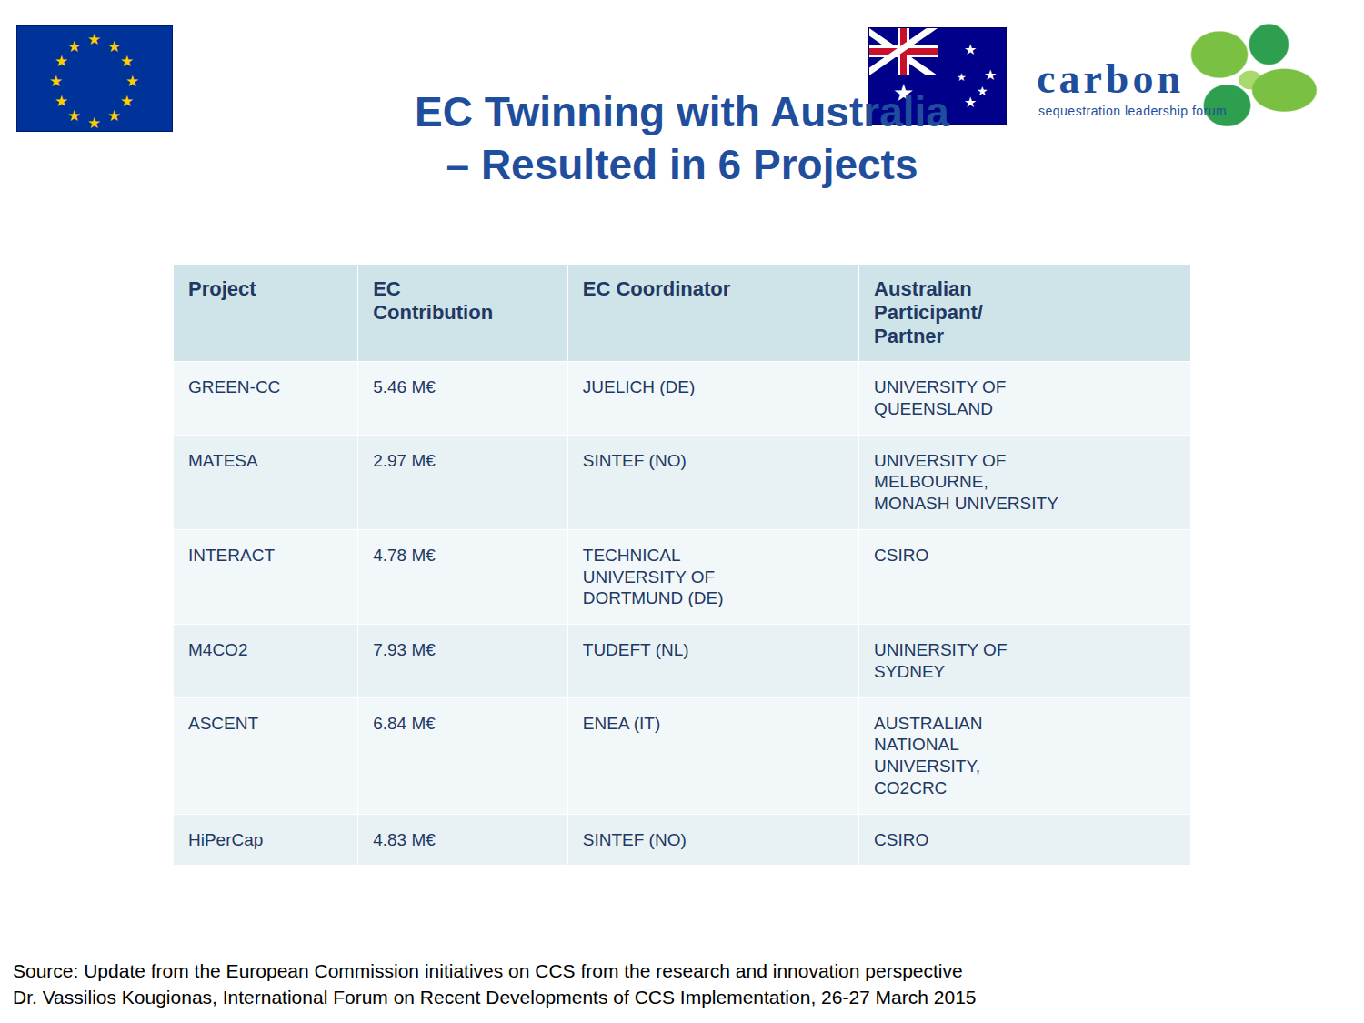★ ★ ★ ★ ★ ★ ★ ★ ★ ★ ★ ★
★ ★ ★ ★ ★ ★
carbon
sequestration leadership forum
EC Twinning with Australia – Resulted in 6 Projects
| Project | EC Contribution | EC Coordinator | Australian Participant/ Partner |
| --- | --- | --- | --- |
| GREEN-CC | 5.46 M€ | JUELICH (DE) | UNIVERSITY OF QUEENSLAND |
| MATESA | 2.97 M€ | SINTEF (NO) | UNIVERSITY OF MELBOURNE, MONASH UNIVERSITY |
| INTERACT | 4.78 M€ | TECHNICAL UNIVERSITY OF DORTMUND (DE) | CSIRO |
| M4CO2 | 7.93 M€ | TUDEFT (NL) | UNINERSITY OF SYDNEY |
| ASCENT | 6.84 M€ | ENEA (IT) | AUSTRALIAN NATIONAL UNIVERSITY, CO2CRC |
| HiPerCap | 4.83 M€ | SINTEF (NO) | CSIRO |
Source: Update from the European Commission initiatives on CCS from the research and innovation perspective
Dr. Vassilios Kougionas, International Forum on Recent Developments of CCS Implementation, 26-27 March 2015